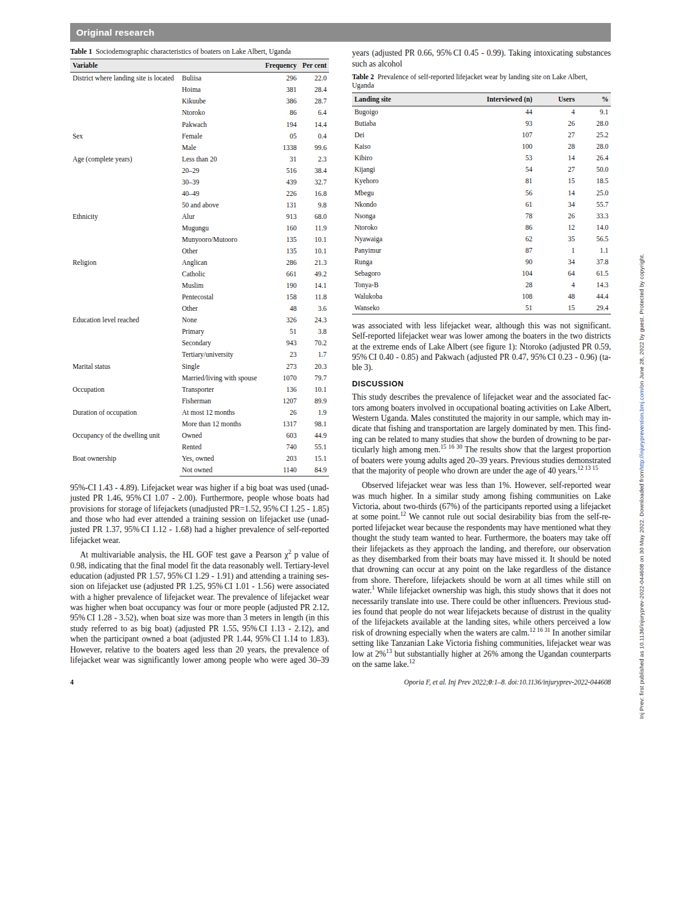Inj Prev: first published as 10.1136/injuryprev-2022-044608 on 30 May 2022. Downloaded from http://injuryprevention.bmj.com/ on June 28, 2022 by guest. Protected by copyright.
Original research
Table 1 Sociodemographic characteristics of boaters on Lake Albert, Uganda
| Variable | | Frequency | Per cent |
| --- | --- | --- | --- |
| District where landing site is located | Buliisa | 296 | 22.0 |
| Hoima | 381 | 28.4 |
| Kikuube | 386 | 28.7 |
| Ntoroko | 86 | 6.4 |
| Pakwach | 194 | 14.4 |
| Sex | Female | 05 | 0.4 |
| Male | 1338 | 99.6 |
| Age (complete years) | Less than 20 | 31 | 2.3 |
| 20–29 | 516 | 38.4 |
| 30–39 | 439 | 32.7 |
| 40–49 | 226 | 16.8 |
| 50 and above | 131 | 9.8 |
| Ethnicity | Alur | 913 | 68.0 |
| Mugungu | 160 | 11.9 |
| Munyooro/Mutooro | 135 | 10.1 |
| Other | 135 | 10.1 |
| Religion | Anglican | 286 | 21.3 |
| Catholic | 661 | 49.2 |
| Muslim | 190 | 14.1 |
| Pentecostal | 158 | 11.8 |
| Other | 48 | 3.6 |
| Education level reached | None | 326 | 24.3 |
| Primary | 51 | 3.8 |
| Secondary | 943 | 70.2 |
| Tertiary/university | 23 | 1.7 |
| Marital status | Single | 273 | 20.3 |
| Married/living with spouse | 1070 | 79.7 |
| Occupation | Transporter | 136 | 10.1 |
| Fisherman | 1207 | 89.9 |
| Duration of occupation | At most 12 months | 26 | 1.9 |
| More than 12 months | 1317 | 98.1 |
| Occupancy of the dwelling unit | Owned | 603 | 44.9 |
| Rented | 740 | 55.1 |
| Boat ownership | Yes, owned | 203 | 15.1 |
| Not owned | 1140 | 84.9 |
95%-CI 1.43 - 4.89). Lifejacket wear was higher if a big boat was used (unadjusted PR 1.46, 95% CI 1.07 - 2.00). Furthermore, people whose boats had provisions for storage of lifejackets (unadjusted PR=1.52, 95% CI 1.25 - 1.85) and those who had ever attended a training session on lifejacket use (unadjusted PR 1.37, 95% CI 1.12 - 1.68) had a higher prevalence of self-reported lifejacket wear.
At multivariable analysis, the HL GOF test gave a Pearson χ2 p value of 0.98, indicating that the final model fit the data reasonably well. Tertiary-level education (adjusted PR 1.57, 95% CI 1.29 - 1.91) and attending a training session on lifejacket use (adjusted PR 1.25, 95% CI 1.01 - 1.56) were associated with a higher prevalence of lifejacket wear. The prevalence of lifejacket wear was higher when boat occupancy was four or more people (adjusted PR 2.12, 95% CI 1.28 - 3.52), when boat size was more than 3 meters in length (in this study referred to as big boat) (adjusted PR 1.55, 95% CI 1.13 - 2.12), and when the participant owned a boat (adjusted PR 1.44, 95% CI 1.14 to 1.83). However, relative to the boaters aged less than 20 years, the prevalence of lifejacket wear was significantly lower among people who were aged 30–39 years (adjusted PR 0.66, 95% CI 0.45 - 0.99). Taking intoxicating substances such as alcohol
Table 2 Prevalence of self-reported lifejacket wear by landing site on Lake Albert, Uganda
| Landing site | Interviewed (n) | Users | % |
| --- | --- | --- | --- |
| Bugoigo | 44 | 4 | 9.1 |
| Butiaba | 93 | 26 | 28.0 |
| Dei | 107 | 27 | 25.2 |
| Kaiso | 100 | 28 | 28.0 |
| Kibiro | 53 | 14 | 26.4 |
| Kijangi | 54 | 27 | 50.0 |
| Kyehoro | 81 | 15 | 18.5 |
| Mbegu | 56 | 14 | 25.0 |
| Nkondo | 61 | 34 | 55.7 |
| Nsonga | 78 | 26 | 33.3 |
| Ntoroko | 86 | 12 | 14.0 |
| Nyawaiga | 62 | 35 | 56.5 |
| Panyimur | 87 | 1 | 1.1 |
| Runga | 90 | 34 | 37.8 |
| Sebagoro | 104 | 64 | 61.5 |
| Tonya-B | 28 | 4 | 14.3 |
| Walukoba | 108 | 48 | 44.4 |
| Wanseko | 51 | 15 | 29.4 |
was associated with less lifejacket wear, although this was not significant. Self-reported lifejacket wear was lower among the boaters in the two districts at the extreme ends of Lake Albert (see figure 1): Ntoroko (adjusted PR 0.59, 95% CI 0.40 - 0.85) and Pakwach (adjusted PR 0.47, 95% CI 0.23 - 0.96) (table 3).
Discussion
This study describes the prevalence of lifejacket wear and the associated factors among boaters involved in occupational boating activities on Lake Albert, Western Uganda. Males constituted the majority in our sample, which may indicate that fishing and transportation are largely dominated by men. This finding can be related to many studies that show the burden of drowning to be particularly high among men.15 16 30 The results show that the largest proportion of boaters were young adults aged 20–39 years. Previous studies demonstrated that the majority of people who drown are under the age of 40 years.12 13 15
Observed lifejacket wear was less than 1%. However, self-reported wear was much higher. In a similar study among fishing communities on Lake Victoria, about two-thirds (67%) of the participants reported using a lifejacket at some point.12 We cannot rule out social desirability bias from the self-reported lifejacket wear because the respondents may have mentioned what they thought the study team wanted to hear. Furthermore, the boaters may take off their lifejackets as they approach the landing, and therefore, our observation as they disembarked from their boats may have missed it. It should be noted that drowning can occur at any point on the lake regardless of the distance from shore. Therefore, lifejackets should be worn at all times while still on water.1 While lifejacket ownership was high, this study shows that it does not necessarily translate into use. There could be other influencers. Previous studies found that people do not wear lifejackets because of distrust in the quality of the lifejackets available at the landing sites, while others perceived a low risk of drowning especially when the waters are calm.12 16 31 In another similar setting like Tanzanian Lake Victoria fishing communities, lifejacket wear was low at 2%13 but substantially higher at 26% among the Ugandan counterparts on the same lake.12
4
Oporia F, et al. Inj Prev 2022;0:1–8. doi:10.1136/injuryprev-2022-044608